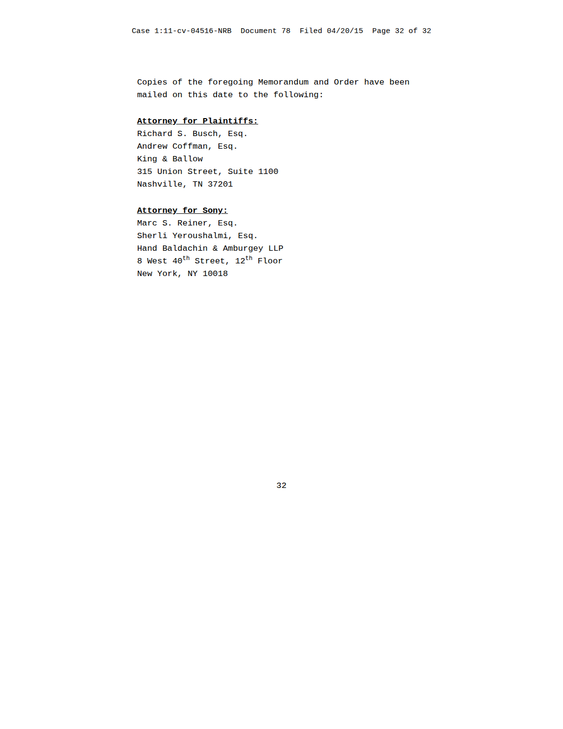Case 1:11-cv-04516-NRB Document 78 Filed 04/20/15 Page 32 of 32
Copies of the foregoing Memorandum and Order have been mailed on this date to the following:
Attorney for Plaintiffs:
Richard S. Busch, Esq.
Andrew Coffman, Esq.
King & Ballow
315 Union Street, Suite 1100
Nashville, TN 37201
Attorney for Sony:
Marc S. Reiner, Esq.
Sherli Yeroushalmi, Esq.
Hand Baldachin & Amburgey LLP
8 West 40th Street, 12th Floor
New York, NY 10018
32